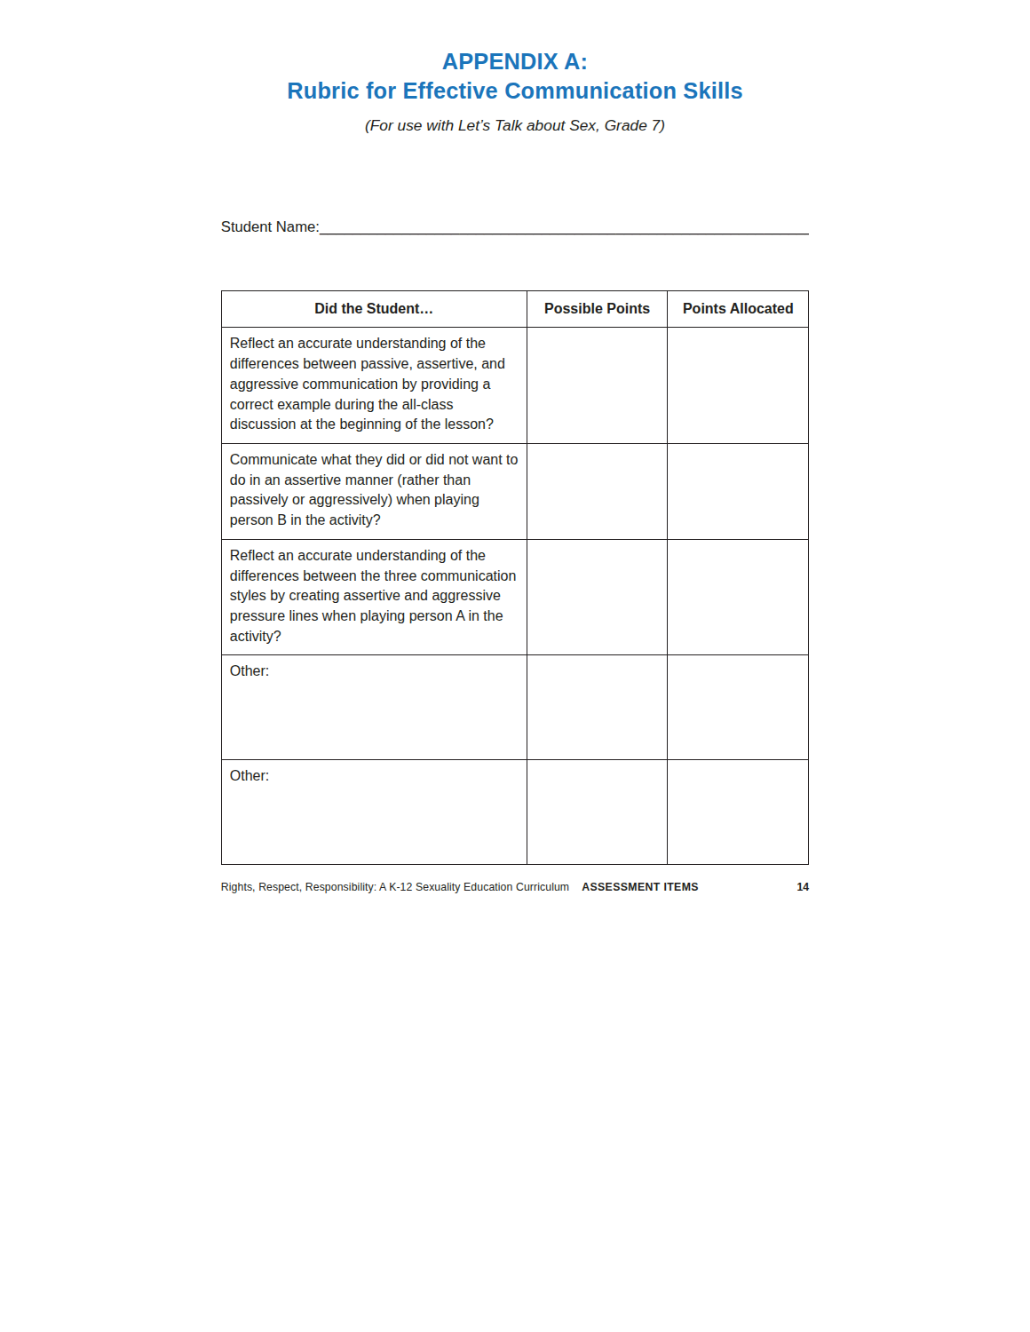APPENDIX A:Rubric for Effective Communication Skills
(For use with Let’s Talk about Sex, Grade 7)
Student Name:_______________________________________________________________________
| Did the Student… | Possible Points | Points Allocated |
| --- | --- | --- |
| Reflect an accurate understanding of the differences between passive, assertive, and aggressive communication by providing a correct example during the all-class discussion at the beginning of the lesson? | | |
| Communicate what they did or did not want to do in an assertive manner (rather than passively or aggressively) when playing person B in the activity? | | |
| Reflect an accurate understanding of the differences between the three communication styles by creating assertive and aggressive pressure lines when playing person A in the activity? | | |
| Other: | | |
| Other: | | |
Rights, Respect, Responsibility: A K-12 Sexuality Education Curriculum ASSESSMENT ITEMS
14